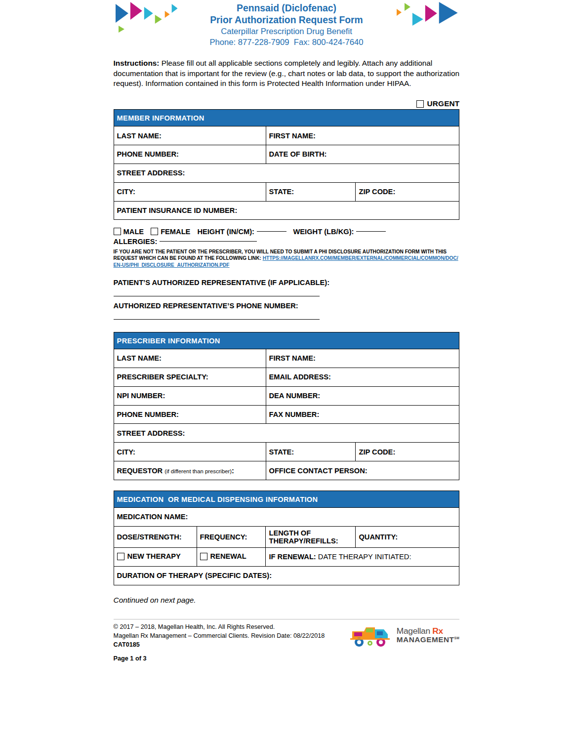Pennsaid (Diclofenac)
Prior Authorization Request Form
Caterpillar Prescription Drug Benefit
Phone: 877-228-7909 Fax: 800-424-7640
Instructions: Please fill out all applicable sections completely and legibly. Attach any additional documentation that is important for the review (e.g., chart notes or lab data, to support the authorization request). Information contained in this form is Protected Health Information under HIPAA.
URGENT
| MEMBER INFORMATION |
| LAST NAME: | FIRST NAME: |
| PHONE NUMBER: | DATE OF BIRTH: |
| STREET ADDRESS: |
| CITY: | STATE: | ZIP CODE: |
| PATIENT INSURANCE ID NUMBER: |
MALE FEMALE HEIGHT (IN/CM): WEIGHT (LB/KG): ALLERGIES:
IF YOU ARE NOT THE PATIENT OR THE PRESCRIBER, YOU WILL NEED TO SUBMIT A PHI DISCLOSURE AUTHORIZATION FORM WITH THIS REQUEST WHICH CAN BE FOUND AT THE FOLLOWING LINK: HTTPS://MAGELLANRX.COM/MEMBER/EXTERNAL/COMMERCIAL/COMMON/DOC/EN-US/PHI_DISCLOSURE_AUTHORIZATION.PDF
PATIENT’S AUTHORIZED REPRESENTATIVE (IF APPLICABLE):
AUTHORIZED REPRESENTATIVE’S PHONE NUMBER:
| PRESCRIBER INFORMATION |
| LAST NAME: | FIRST NAME: |
| PRESCRIBER SPECIALTY: | EMAIL ADDRESS: |
| NPI NUMBER: | DEA NUMBER: |
| PHONE NUMBER: | FAX NUMBER: |
| STREET ADDRESS: |
| CITY: | STATE: | ZIP CODE: |
| REQUESTOR (if different than prescriber) : | OFFICE CONTACT PERSON: |
| MEDICATION OR MEDICAL DISPENSING INFORMATION |
| MEDICATION NAME: |
| DOSE/STRENGTH: | FREQUENCY: | LENGTH OF THERAPY/REFILLS: | QUANTITY: |
| NEW THERAPY | RENEWAL | IF RENEWAL: DATE THERAPY INITIATED: |
| DURATION OF THERAPY (SPECIFIC DATES): |
Continued on next page.
Magellan Rx
MANAGEMENTSM
© 2017 – 2018, Magellan Health, Inc. All Rights Reserved.
Magellan Rx Management – Commercial Clients. Revision Date: 08/22/2018
CAT0185
Page 1 of 3